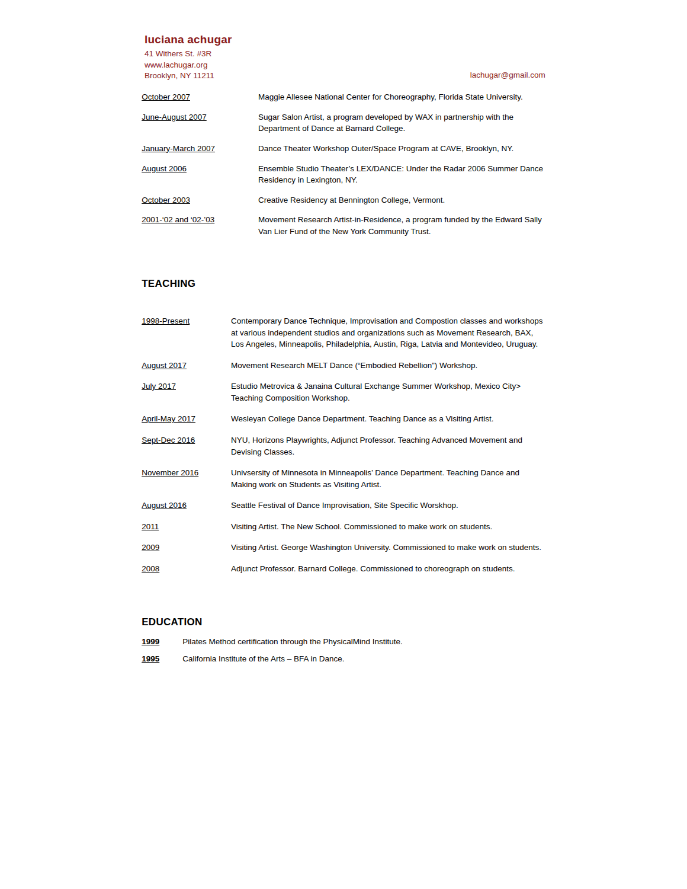luciana achugar
41 Withers St. #3R
www.lachugar.org
Brooklyn, NY 11211
lachugar@gmail.com
| October 2007 | Maggie Allesee National Center for Choreography, Florida State University. |
| June-August 2007 | Sugar Salon Artist, a program developed by WAX in partnership with the Department of Dance at Barnard College. |
| January-March 2007 | Dance Theater Workshop Outer/Space Program at CAVE, Brooklyn, NY. |
| August 2006 | Ensemble Studio Theater’s LEX/DANCE: Under the Radar 2006 Summer Dance Residency in Lexington, NY. |
| October 2003 | Creative Residency at Bennington College, Vermont. |
| 2001-‘02 and ‘02-’03 | Movement Research Artist-in-Residence, a program funded by the Edward Sally Van Lier Fund of the New York Community Trust. |
TEACHING
| 1998-Present | Contemporary Dance Technique, Improvisation and Compostion classes and workshops at various independent studios and organizations such as Movement Research, BAX, Los Angeles, Minneapolis, Philadelphia, Austin, Riga, Latvia and Montevideo, Uruguay. |
| August 2017 | Movement Research MELT Dance (“Embodied Rebellion”) Workshop. |
| July 2017 | Estudio Metrovica & Janaina Cultural Exchange Summer Workshop, Mexico City> Teaching Composition Workshop. |
| April-May 2017 | Wesleyan College Dance Department. Teaching Dance as a Visiting Artist. |
| Sept-Dec 2016 | NYU, Horizons Playwrights, Adjunct Professor. Teaching Advanced Movement and Devising Classes. |
| November 2016 | Univsersity of Minnesota in Minneapolis’ Dance Department. Teaching Dance and Making work on Students as Visiting Artist. |
| August 2016 | Seattle Festival of Dance Improvisation, Site Specific Worskhop. |
| 2011 | Visiting Artist. The New School. Commissioned to make work on students. |
| 2009 | Visiting Artist. George Washington University. Commissioned to make work on students. |
| 2008 | Adjunct Professor. Barnard College. Commissioned to choreograph on students. |
EDUCATION
| 1999 | Pilates Method certification through the PhysicalMind Institute. |
| 1995 | California Institute of the Arts – BFA in Dance. |